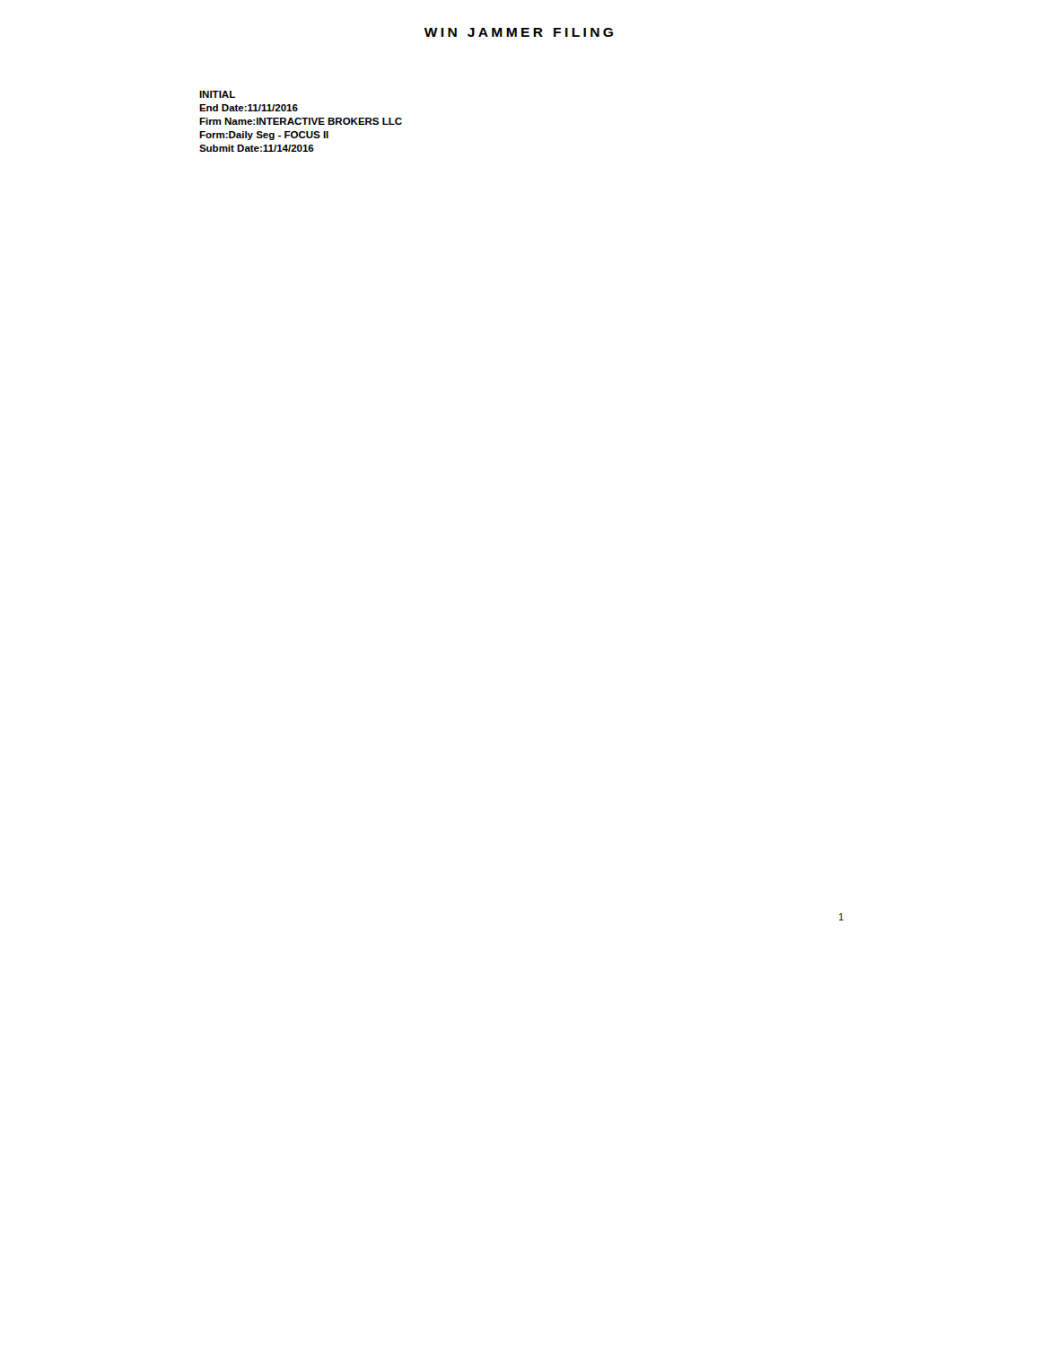WIN JAMMER FILING
INITIAL
End Date:11/11/2016
Firm Name:INTERACTIVE BROKERS LLC
Form:Daily Seg - FOCUS II
Submit Date:11/14/2016
1